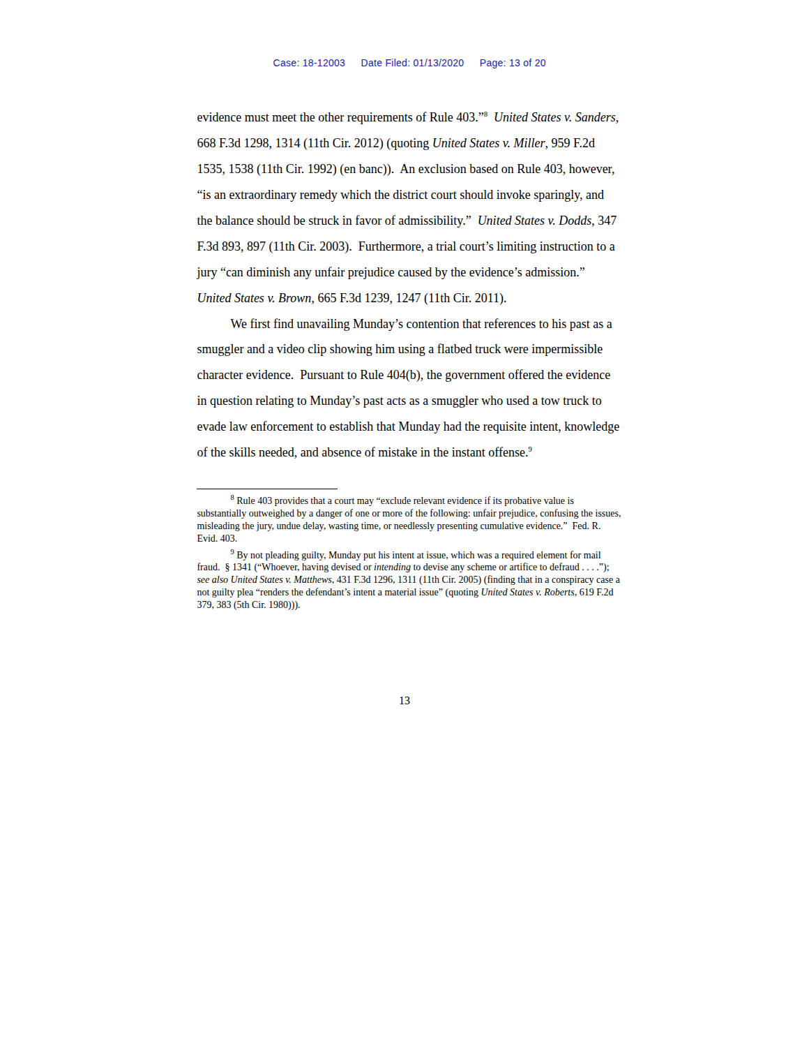Case: 18-12003 Date Filed: 01/13/2020 Page: 13 of 20
evidence must meet the other requirements of Rule 403.”8 United States v. Sanders, 668 F.3d 1298, 1314 (11th Cir. 2012) (quoting United States v. Miller, 959 F.2d 1535, 1538 (11th Cir. 1992) (en banc)). An exclusion based on Rule 403, however, “is an extraordinary remedy which the district court should invoke sparingly, and the balance should be struck in favor of admissibility.” United States v. Dodds, 347 F.3d 893, 897 (11th Cir. 2003). Furthermore, a trial court’s limiting instruction to a jury “can diminish any unfair prejudice caused by the evidence’s admission.” United States v. Brown, 665 F.3d 1239, 1247 (11th Cir. 2011).
We first find unavailing Munday’s contention that references to his past as a smuggler and a video clip showing him using a flatbed truck were impermissible character evidence. Pursuant to Rule 404(b), the government offered the evidence in question relating to Munday’s past acts as a smuggler who used a tow truck to evade law enforcement to establish that Munday had the requisite intent, knowledge of the skills needed, and absence of mistake in the instant offense.9
8 Rule 403 provides that a court may “exclude relevant evidence if its probative value is substantially outweighed by a danger of one or more of the following: unfair prejudice, confusing the issues, misleading the jury, undue delay, wasting time, or needlessly presenting cumulative evidence.” Fed. R. Evid. 403.
9 By not pleading guilty, Munday put his intent at issue, which was a required element for mail fraud. § 1341 (“Whoever, having devised or intending to devise any scheme or artifice to defraud . . . .”); see also United States v. Matthews, 431 F.3d 1296, 1311 (11th Cir. 2005) (finding that in a conspiracy case a not guilty plea “renders the defendant’s intent a material issue” (quoting United States v. Roberts, 619 F.2d 379, 383 (5th Cir. 1980))).
13